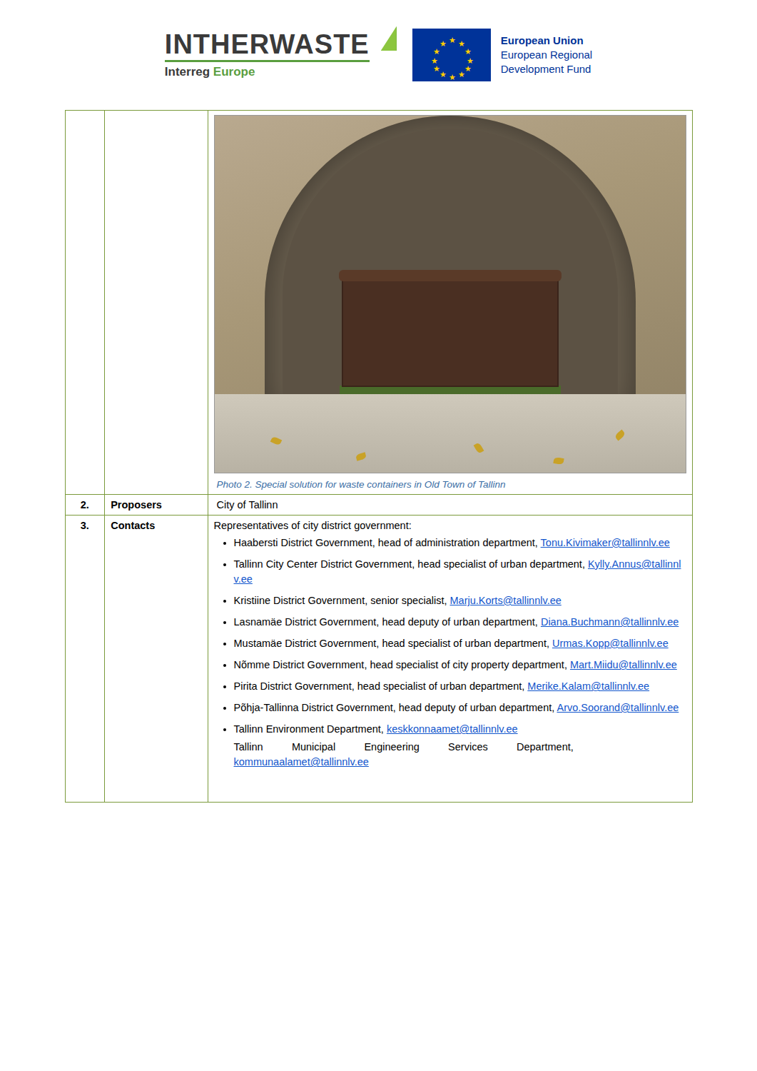INTHERWASTE
Interreg Europe
★ ★ ★ ★ ★ ★ ★ ★ ★ ★ ★ ★
European Union
European Regional
Development Fund
| | | Photo 2. Special solution for waste containers in Old Town of Tallinn |
| 2. | Proposers | City of Tallinn |
| 3. | Contacts | Representatives of city district government: Haabersti District Government, head of administration department, Tonu.Kivimaker@tallinnlv.ee Tallinn City Center District Government, head specialist of urban department, Kylly.Annus@tallinnlv.ee Kristiine District Government, senior specialist, Marju.Korts@tallinnlv.ee Lasnamäe District Government, head deputy of urban department, Diana.Buchmann@tallinnlv.ee Mustamäe District Government, head specialist of urban department, Urmas.Kopp@tallinnlv.ee Nõmme District Government, head specialist of city property department, Mart.Miidu@tallinnlv.ee Pirita District Government, head specialist of urban department, Merike.Kalam@tallinnlv.ee Põhja-Tallinna District Government, head deputy of urban department, Arvo.Soorand@tallinnlv.ee Tallinn Environment Department, keskkonnaamet@tallinnlv.ee Tallinn Municipal Engineering Services Department, kommunaalamet@tallinnlv.ee |